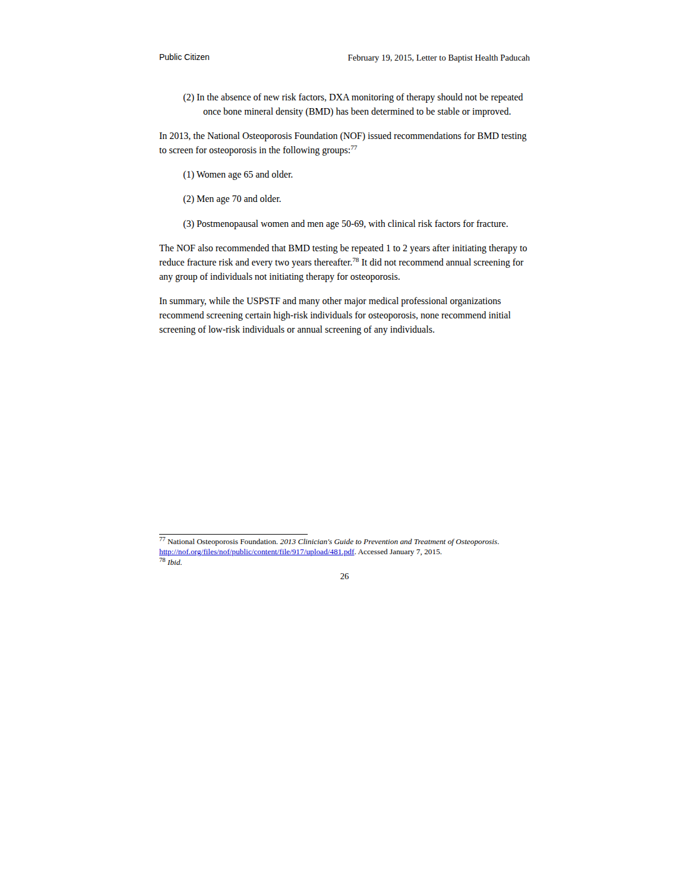Public Citizen
February 19, 2015, Letter to Baptist Health Paducah
(2) In the absence of new risk factors, DXA monitoring of therapy should not be repeated once bone mineral density (BMD) has been determined to be stable or improved.
In 2013, the National Osteoporosis Foundation (NOF) issued recommendations for BMD testing to screen for osteoporosis in the following groups:77
(1) Women age 65 and older.
(2) Men age 70 and older.
(3) Postmenopausal women and men age 50-69, with clinical risk factors for fracture.
The NOF also recommended that BMD testing be repeated 1 to 2 years after initiating therapy to reduce fracture risk and every two years thereafter.78 It did not recommend annual screening for any group of individuals not initiating therapy for osteoporosis.
In summary, while the USPSTF and many other major medical professional organizations recommend screening certain high-risk individuals for osteoporosis, none recommend initial screening of low-risk individuals or annual screening of any individuals.
77 National Osteoporosis Foundation. 2013 Clinician's Guide to Prevention and Treatment of Osteoporosis. http://nof.org/files/nof/public/content/file/917/upload/481.pdf. Accessed January 7, 2015.
78 Ibid.
26